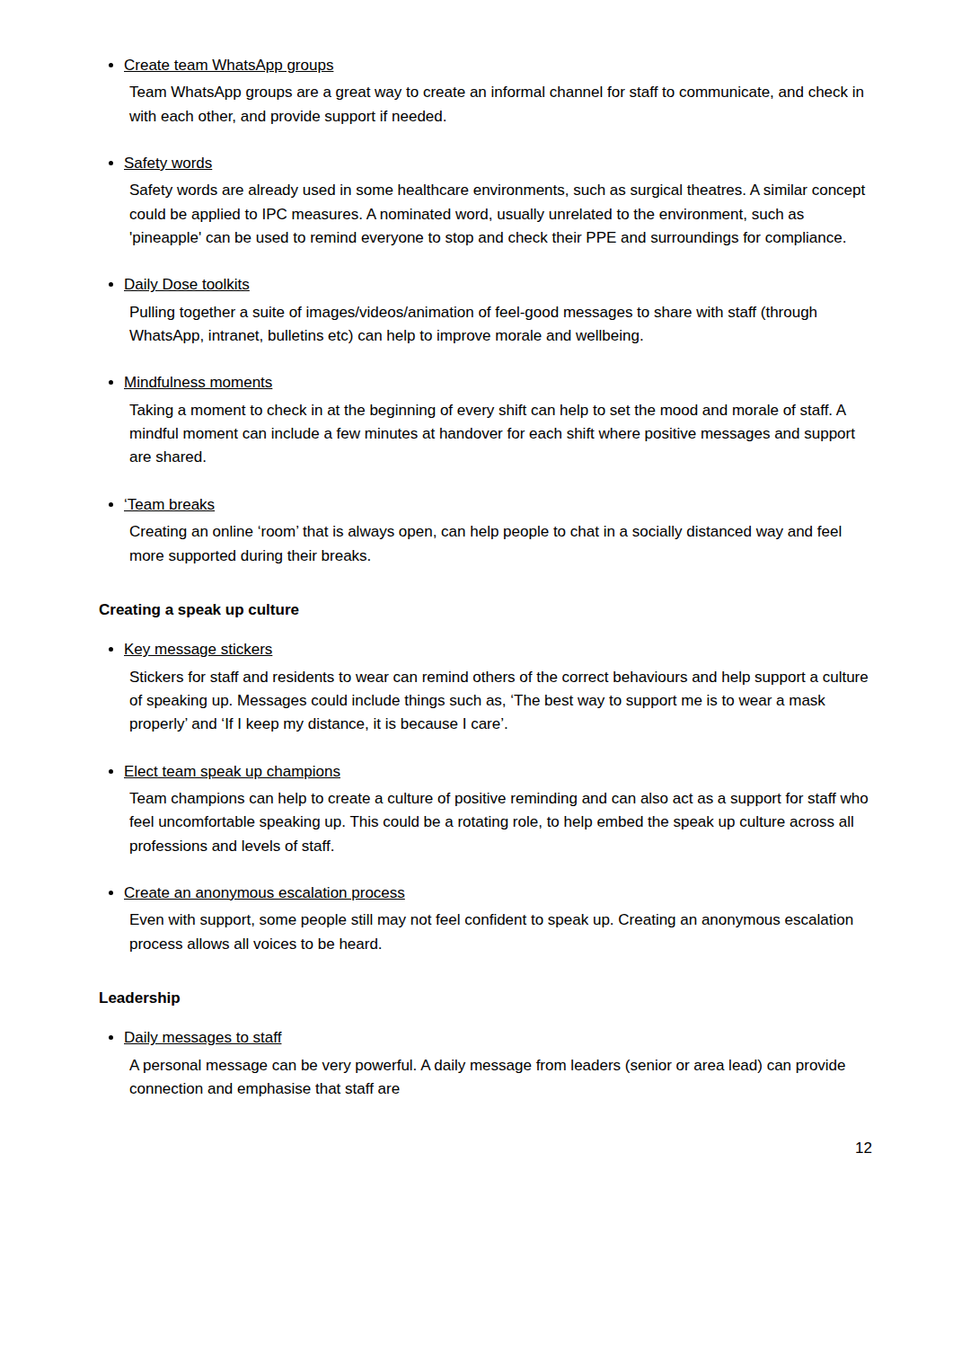Create team WhatsApp groups
Team WhatsApp groups are a great way to create an informal channel for staff to communicate, and check in with each other, and provide support if needed.
Safety words
Safety words are already used in some healthcare environments, such as surgical theatres. A similar concept could be applied to IPC measures. A nominated word, usually unrelated to the environment, such as 'pineapple' can be used to remind everyone to stop and check their PPE and surroundings for compliance.
Daily Dose toolkits
Pulling together a suite of images/videos/animation of feel-good messages to share with staff (through WhatsApp, intranet, bulletins etc) can help to improve morale and wellbeing.
Mindfulness moments
Taking a moment to check in at the beginning of every shift can help to set the mood and morale of staff. A mindful moment can include a few minutes at handover for each shift where positive messages and support are shared.
‘Team breaks
Creating an online ‘room’ that is always open, can help people to chat in a socially distanced way and feel more supported during their breaks.
Creating a speak up culture
Key message stickers
Stickers for staff and residents to wear can remind others of the correct behaviours and help support a culture of speaking up. Messages could include things such as, ‘The best way to support me is to wear a mask properly’ and ‘If I keep my distance, it is because I care’.
Elect team speak up champions
Team champions can help to create a culture of positive reminding and can also act as a support for staff who feel uncomfortable speaking up. This could be a rotating role, to help embed the speak up culture across all professions and levels of staff.
Create an anonymous escalation process
Even with support, some people still may not feel confident to speak up. Creating an anonymous escalation process allows all voices to be heard.
Leadership
Daily messages to staff
A personal message can be very powerful. A daily message from leaders (senior or area lead) can provide connection and emphasise that staff are
12